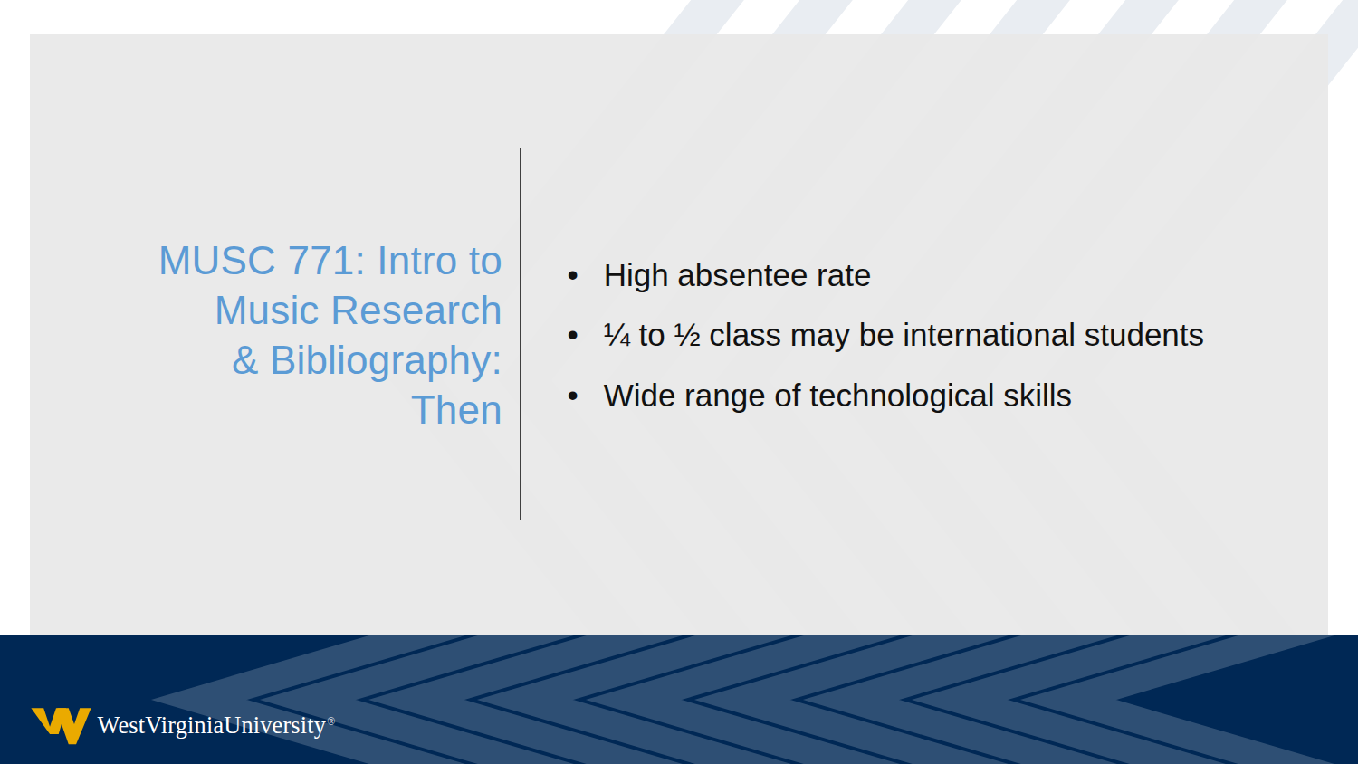MUSC 771: Intro to
Music Research
& Bibliography:
Then
High absentee rate
¼ to ½ class may be international students
Wide range of technological skills
WestVirginiaUniversity®